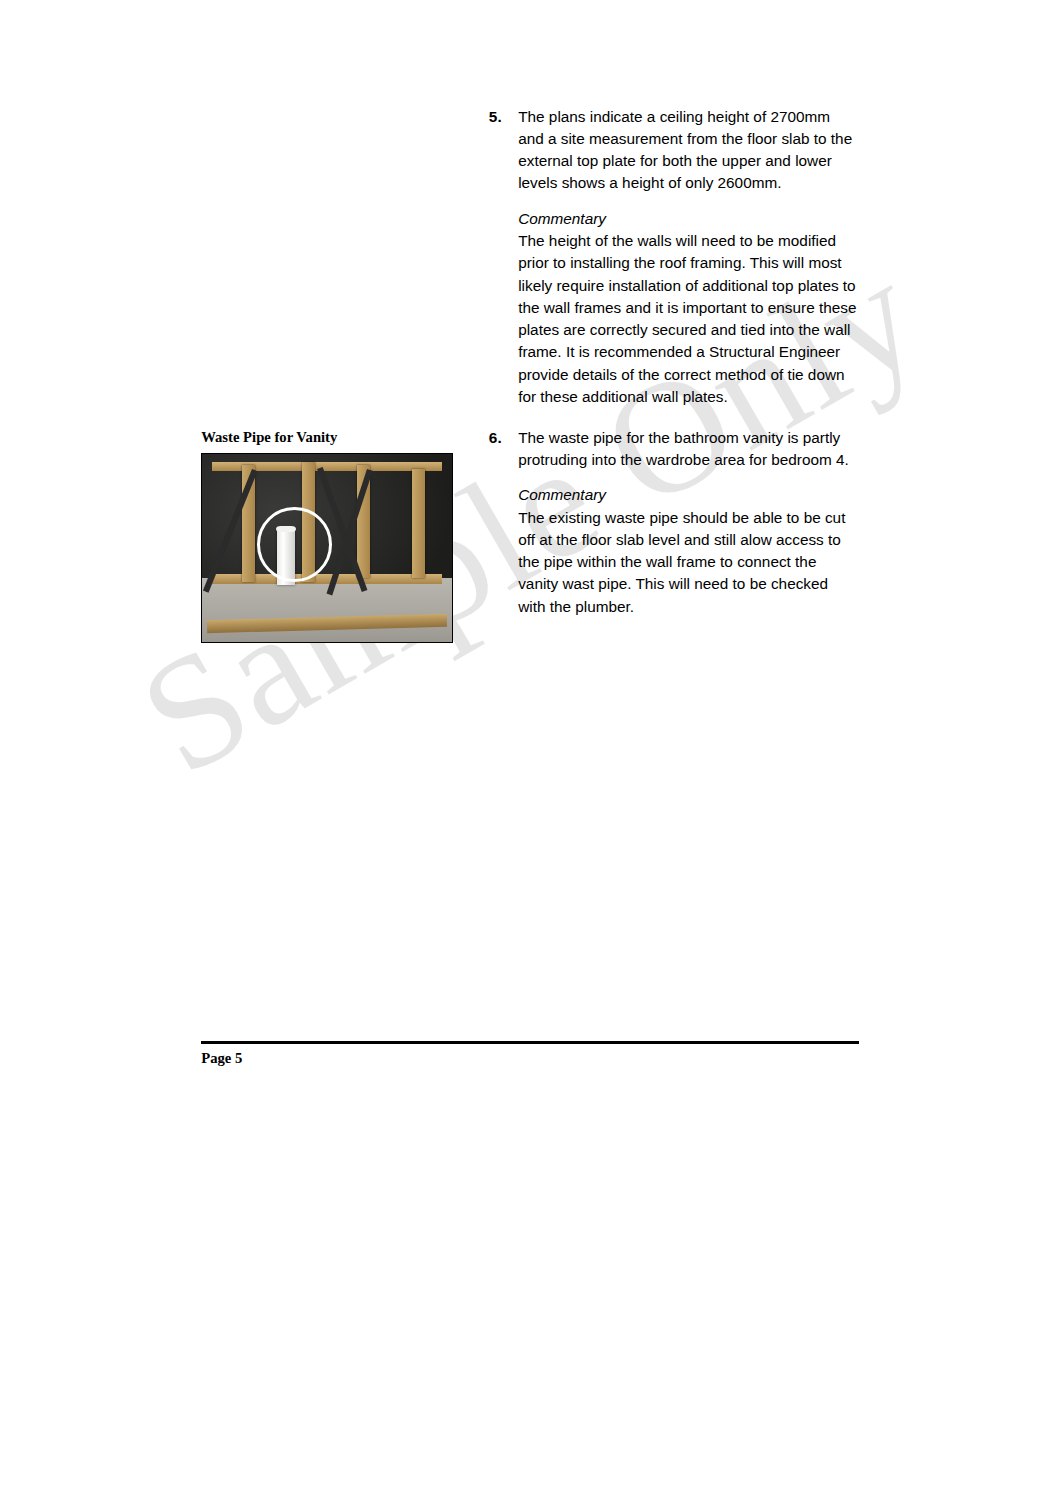Sample Only
5.
The plans indicate a ceiling height of 2700mm and a site measurement from the floor slab to the external top plate for both the upper and lower levels shows a height of only 2600mm.
Commentary
The height of the walls will need to be modified prior to installing the roof framing. This will most likely require installation of additional top plates to the wall frames and it is important to ensure these plates are correctly secured and tied into the wall frame. It is recommended a Structural Engineer provide details of the correct method of tie down for these additional wall plates.
Waste Pipe for Vanity
6.
The waste pipe for the bathroom vanity is partly protruding into the wardrobe area for bedroom 4.
Commentary
The existing waste pipe should be able to be cut off at the floor slab level and still alow access to the pipe within the wall frame to connect the vanity wast pipe. This will need to be checked with the plumber.
Page 5